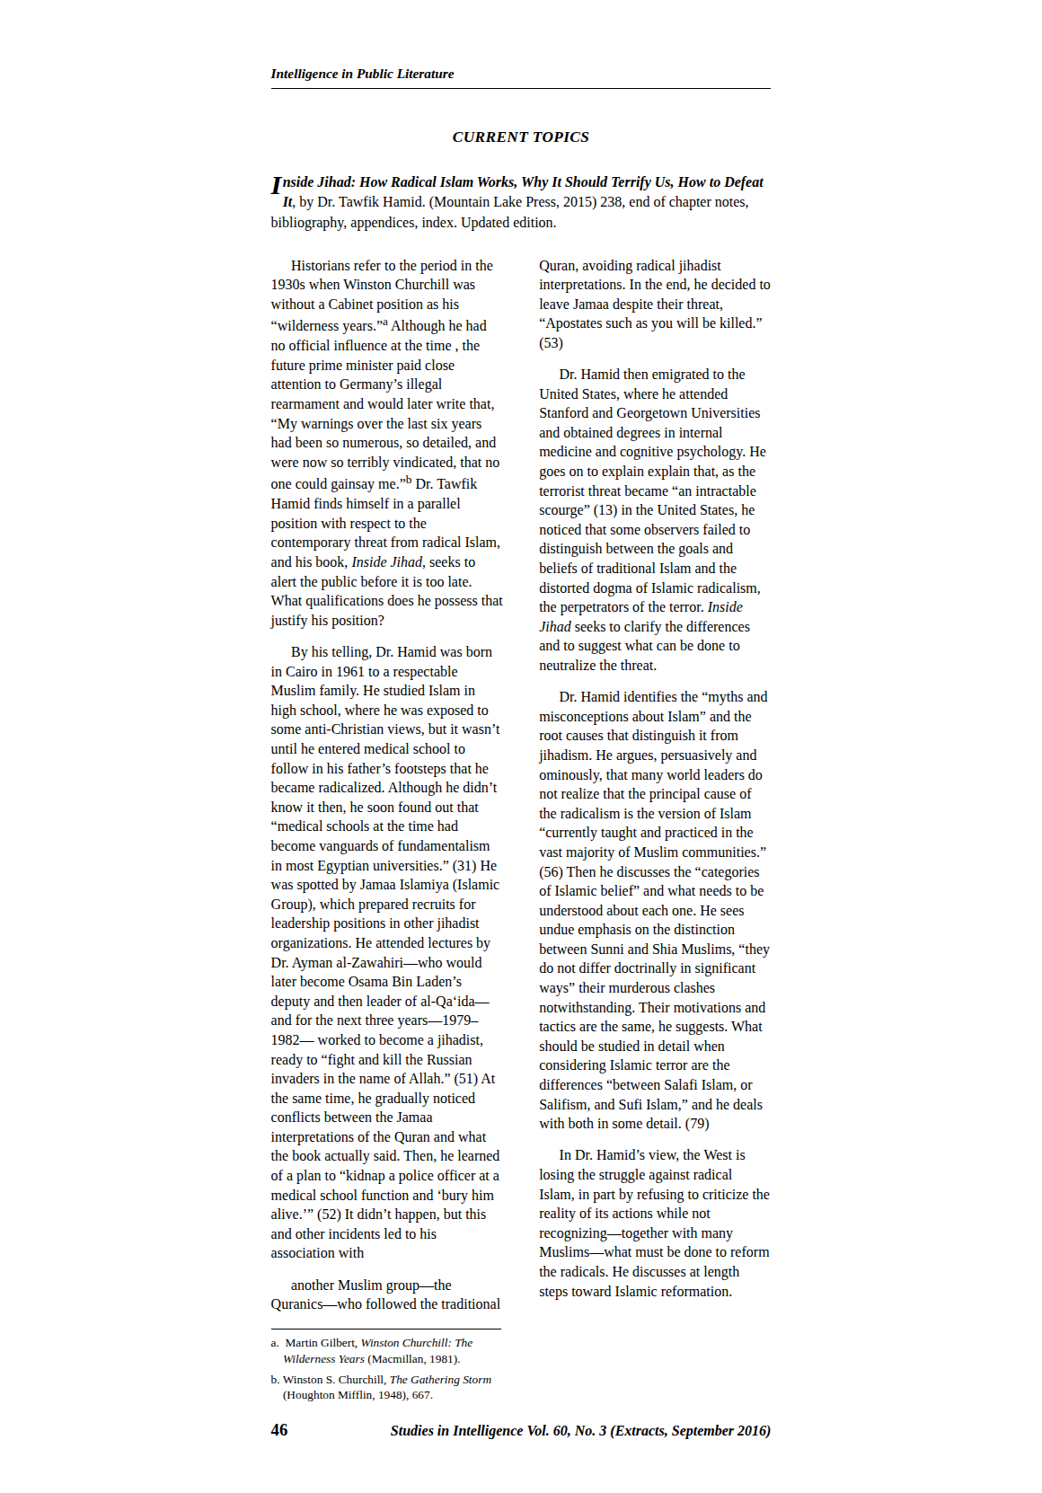Intelligence in Public Literature
CURRENT TOPICS
Inside Jihad: How Radical Islam Works, Why It Should Terrify Us, How to Defeat It, by Dr. Tawfik Hamid. (Mountain Lake Press, 2015) 238, end of chapter notes, bibliography, appendices, index. Updated edition.
Historians refer to the period in the 1930s when Winston Churchill was without a Cabinet position as his “wilderness years.”a Although he had no official influence at the time , the future prime minister paid close attention to Germany’s illegal rearmament and would later write that, “My warnings over the last six years had been so numerous, so detailed, and were now so terribly vindicated, that no one could gainsay me.”b Dr. Tawfik Hamid finds himself in a parallel position with respect to the contemporary threat from radical Islam, and his book, Inside Jihad, seeks to alert the public before it is too late. What qualifications does he possess that justify his position?
By his telling, Dr. Hamid was born in Cairo in 1961 to a respectable Muslim family. He studied Islam in high school, where he was exposed to some anti-Christian views, but it wasn’t until he entered medical school to follow in his father’s footsteps that he became radicalized. Although he didn’t know it then, he soon found out that “medical schools at the time had become vanguards of fundamentalism in most Egyptian universities.” (31) He was spotted by Jamaa Islamiya (Islamic Group), which prepared recruits for leadership positions in other jihadist organizations. He attended lectures by Dr. Ayman al-Zawahiri—who would later become Osama Bin Laden’s deputy and then leader of al-Qa‘ida—and for the next three years—1979–1982— worked to become a jihadist, ready to “fight and kill the Russian invaders in the name of Allah.” (51) At the same time, he gradually noticed conflicts between the Jamaa interpretations of the Quran and what the book actually said. Then, he learned of a plan to “kidnap a police officer at a medical school function and ‘bury him alive.’” (52) It didn’t happen, but this and other incidents led to his association with
another Muslim group—the Quranics—who followed the traditional Quran, avoiding radical jihadist interpretations. In the end, he decided to leave Jamaa despite their threat, “Apostates such as you will be killed.” (53)
Dr. Hamid then emigrated to the United States, where he attended Stanford and Georgetown Universities and obtained degrees in internal medicine and cognitive psychology. He goes on to explain explain that, as the terrorist threat became “an intractable scourge” (13) in the United States, he noticed that some observers failed to distinguish between the goals and beliefs of traditional Islam and the distorted dogma of Islamic radicalism, the perpetrators of the terror. Inside Jihad seeks to clarify the differences and to suggest what can be done to neutralize the threat.
Dr. Hamid identifies the “myths and misconceptions about Islam” and the root causes that distinguish it from jihadism. He argues, persuasively and ominously, that many world leaders do not realize that the principal cause of the radicalism is the version of Islam “currently taught and practiced in the vast majority of Muslim communities.” (56) Then he discusses the “categories of Islamic belief” and what needs to be understood about each one. He sees undue emphasis on the distinction between Sunni and Shia Muslims, “they do not differ doctrinally in significant ways” their murderous clashes notwithstanding. Their motivations and tactics are the same, he suggests. What should be studied in detail when considering Islamic terror are the differences “between Salafi Islam, or Salifism, and Sufi Islam,” and he deals with both in some detail. (79)
In Dr. Hamid’s view, the West is losing the struggle against radical Islam, in part by refusing to criticize the reality of its actions while not recognizing—together with many Muslims—what must be done to reform the radicals. He discusses at length steps toward Islamic reformation.
a. Martin Gilbert, Winston Churchill: The Wilderness Years (Macmillan, 1981).
b. Winston S. Churchill, The Gathering Storm (Houghton Mifflin, 1948), 667.
46 Studies in Intelligence Vol. 60, No. 3 (Extracts, September 2016)